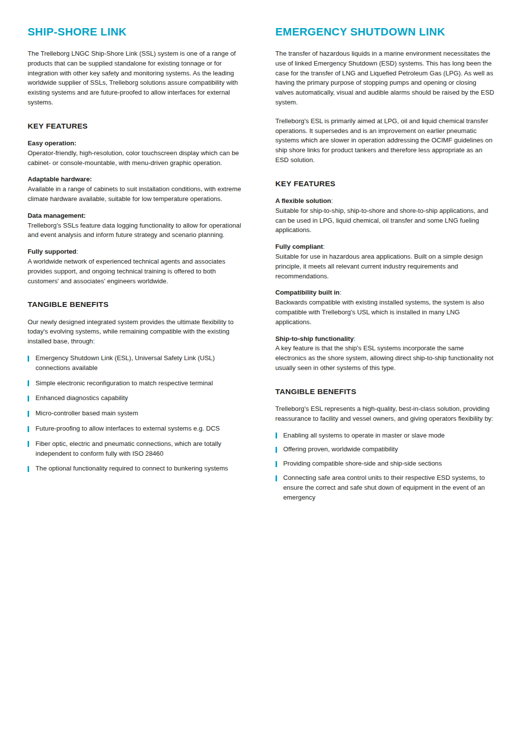Ship-Shore Link
The Trelleborg LNGC Ship-Shore Link (SSL) system is one of a range of products that can be supplied standalone for existing tonnage or for integration with other key safety and monitoring systems. As the leading worldwide supplier of SSLs, Trelleborg solutions assure compatibility with existing systems and are future-proofed to allow interfaces for external systems.
Key Features
Easy operation:
Operator-friendly, high-resolution, color touchscreen display which can be cabinet- or console-mountable, with menu-driven graphic operation.
Adaptable hardware:
Available in a range of cabinets to suit installation conditions, with extreme climate hardware available, suitable for low temperature operations.
Data management:
Trelleborg's SSLs feature data logging functionality to allow for operational and event analysis and inform future strategy and scenario planning.
Fully supported:
A worldwide network of experienced technical agents and associates provides support, and ongoing technical training is offered to both customers' and associates' engineers worldwide.
Tangible Benefits
Our newly designed integrated system provides the ultimate flexibility to today's evolving systems, while remaining compatible with the existing installed base, through:
Emergency Shutdown Link (ESL), Universal Safety Link (USL) connections available
Simple electronic reconfiguration to match respective terminal
Enhanced diagnostics capability
Micro-controller based main system
Future-proofing to allow interfaces to external systems e.g. DCS
Fiber optic, electric and pneumatic connections, which are totally independent to conform fully with ISO 28460
The optional functionality required to connect to bunkering systems
Emergency Shutdown Link
The transfer of hazardous liquids in a marine environment necessitates the use of linked Emergency Shutdown (ESD) systems. This has long been the case for the transfer of LNG and Liquefied Petroleum Gas (LPG). As well as having the primary purpose of stopping pumps and opening or closing valves automatically, visual and audible alarms should be raised by the ESD system.
Trelleborg's ESL is primarily aimed at LPG, oil and liquid chemical transfer operations. It supersedes and is an improvement on earlier pneumatic systems which are slower in operation addressing the OCIMF guidelines on ship shore links for product tankers and therefore less appropriate as an ESD solution.
Key Features
A flexible solution:
Suitable for ship-to-ship, ship-to-shore and shore-to-ship applications, and can be used in LPG, liquid chemical, oil transfer and some LNG fueling applications.
Fully compliant:
Suitable for use in hazardous area applications. Built on a simple design principle, it meets all relevant current industry requirements and recommendations.
Compatibility built in:
Backwards compatible with existing installed systems, the system is also compatible with Trelleborg's USL which is installed in many LNG applications.
Ship-to-ship functionality:
A key feature is that the ship's ESL systems incorporate the same electronics as the shore system, allowing direct ship-to-ship functionality not usually seen in other systems of this type.
Tangible Benefits
Trelleborg's ESL represents a high-quality, best-in-class solution, providing reassurance to facility and vessel owners, and giving operators flexibility by:
Enabling all systems to operate in master or slave mode
Offering proven, worldwide compatibility
Providing compatible shore-side and ship-side sections
Connecting safe area control units to their respective ESD systems, to ensure the correct and safe shut down of equipment in the event of an emergency